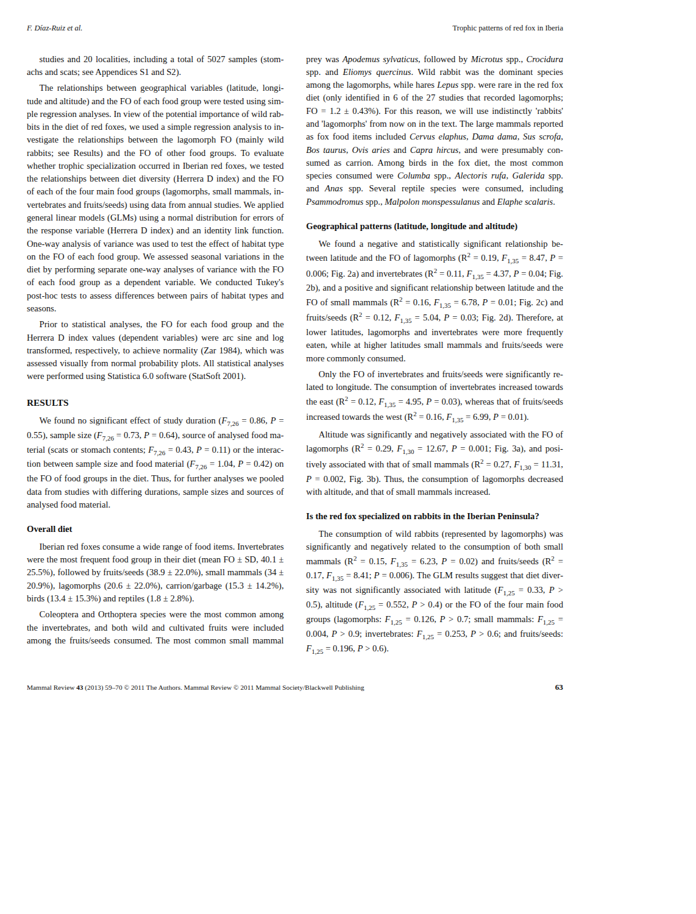F. Díaz-Ruiz et al. Trophic patterns of red fox in Iberia
studies and 20 localities, including a total of 5027 samples (stomachs and scats; see Appendices S1 and S2).
The relationships between geographical variables (latitude, longitude and altitude) and the FO of each food group were tested using simple regression analyses. In view of the potential importance of wild rabbits in the diet of red foxes, we used a simple regression analysis to investigate the relationships between the lagomorph FO (mainly wild rabbits; see Results) and the FO of other food groups. To evaluate whether trophic specialization occurred in Iberian red foxes, we tested the relationships between diet diversity (Herrera D index) and the FO of each of the four main food groups (lagomorphs, small mammals, invertebrates and fruits/seeds) using data from annual studies. We applied general linear models (GLMs) using a normal distribution for errors of the response variable (Herrera D index) and an identity link function. One-way analysis of variance was used to test the effect of habitat type on the FO of each food group. We assessed seasonal variations in the diet by performing separate one-way analyses of variance with the FO of each food group as a dependent variable. We conducted Tukey's post-hoc tests to assess differences between pairs of habitat types and seasons.
Prior to statistical analyses, the FO for each food group and the Herrera D index values (dependent variables) were arc sine and log transformed, respectively, to achieve normality (Zar 1984), which was assessed visually from normal probability plots. All statistical analyses were performed using Statistica 6.0 software (StatSoft 2001).
RESULTS
We found no significant effect of study duration (F 7,26 = 0.86, P = 0.55), sample size (F 7,26 = 0.73, P = 0.64), source of analysed food material (scats or stomach contents; F 7,26 = 0.43, P = 0.11) or the interaction between sample size and food material (F 7,26 = 1.04, P = 0.42) on the FO of food groups in the diet. Thus, for further analyses we pooled data from studies with differing durations, sample sizes and sources of analysed food material.
Overall diet
Iberian red foxes consume a wide range of food items. Invertebrates were the most frequent food group in their diet (mean FO ± SD, 40.1 ± 25.5%), followed by fruits/seeds (38.9 ± 22.0%), small mammals (34 ± 20.9%), lagomorphs (20.6 ± 22.0%), carrion/garbage (15.3 ± 14.2%), birds (13.4 ± 15.3%) and reptiles (1.8 ± 2.8%).
Coleoptera and Orthoptera species were the most common among the invertebrates, and both wild and cultivated fruits were included among the fruits/seeds consumed. The most common small mammal prey was Apodemus sylvaticus, followed by Microtus spp., Crocidura spp. and Eliomys quercinus. Wild rabbit was the dominant species among the lagomorphs, while hares Lepus spp. were rare in the red fox diet (only identified in 6 of the 27 studies that recorded lagomorphs; FO = 1.2 ± 0.43%). For this reason, we will use indistinctly 'rabbits' and 'lagomorphs' from now on in the text. The large mammals reported as fox food items included Cervus elaphus, Dama dama, Sus scrofa, Bos taurus, Ovis aries and Capra hircus, and were presumably consumed as carrion. Among birds in the fox diet, the most common species consumed were Columba spp., Alectoris rufa, Galerida spp. and Anas spp. Several reptile species were consumed, including Psammodromus spp., Malpolon monspessulanus and Elaphe scalaris.
Geographical patterns (latitude, longitude and altitude)
We found a negative and statistically significant relationship between latitude and the FO of lagomorphs (R2 = 0.19, F 1,35 = 8.47, P = 0.006; Fig. 2a) and invertebrates (R2 = 0.11, F 1,35 = 4.37, P = 0.04; Fig. 2b), and a positive and significant relationship between latitude and the FO of small mammals (R2 = 0.16, F 1,35 = 6.78, P = 0.01; Fig. 2c) and fruits/seeds (R2 = 0.12, F 1,35 = 5.04, P = 0.03; Fig. 2d). Therefore, at lower latitudes, lagomorphs and invertebrates were more frequently eaten, while at higher latitudes small mammals and fruits/seeds were more commonly consumed.
Only the FO of invertebrates and fruits/seeds were significantly related to longitude. The consumption of invertebrates increased towards the east (R2 = 0.12, F 1,35 = 4.95, P = 0.03), whereas that of fruits/seeds increased towards the west (R2 = 0.16, F 1,35 = 6.99, P = 0.01).
Altitude was significantly and negatively associated with the FO of lagomorphs (R2 = 0.29, F 1,30 = 12.67, P = 0.001; Fig. 3a), and positively associated with that of small mammals (R2 = 0.27, F 1,30 = 11.31, P = 0.002, Fig. 3b). Thus, the consumption of lagomorphs decreased with altitude, and that of small mammals increased.
Is the red fox specialized on rabbits in the Iberian Peninsula?
The consumption of wild rabbits (represented by lagomorphs) was significantly and negatively related to the consumption of both small mammals (R2 = 0.15, F 1,35 = 6.23, P = 0.02) and fruits/seeds (R2 = 0.17, F 1,35 = 8.41; P = 0.006). The GLM results suggest that diet diversity was not significantly associated with latitude (F 1,25 = 0.33, P > 0.5), altitude (F 1,25 = 0.552, P > 0.4) or the FO of the four main food groups (lagomorphs: F 1,25 = 0.126, P > 0.7; small mammals: F 1,25 = 0.004, P > 0.9; invertebrates: F 1,25 = 0.253, P > 0.6; and fruits/seeds: F 1,25 = 0.196, P > 0.6).
Mammal Review 43 (2013) 59–70 © 2011 The Authors. Mammal Review © 2011 Mammal Society/Blackwell Publishing 63